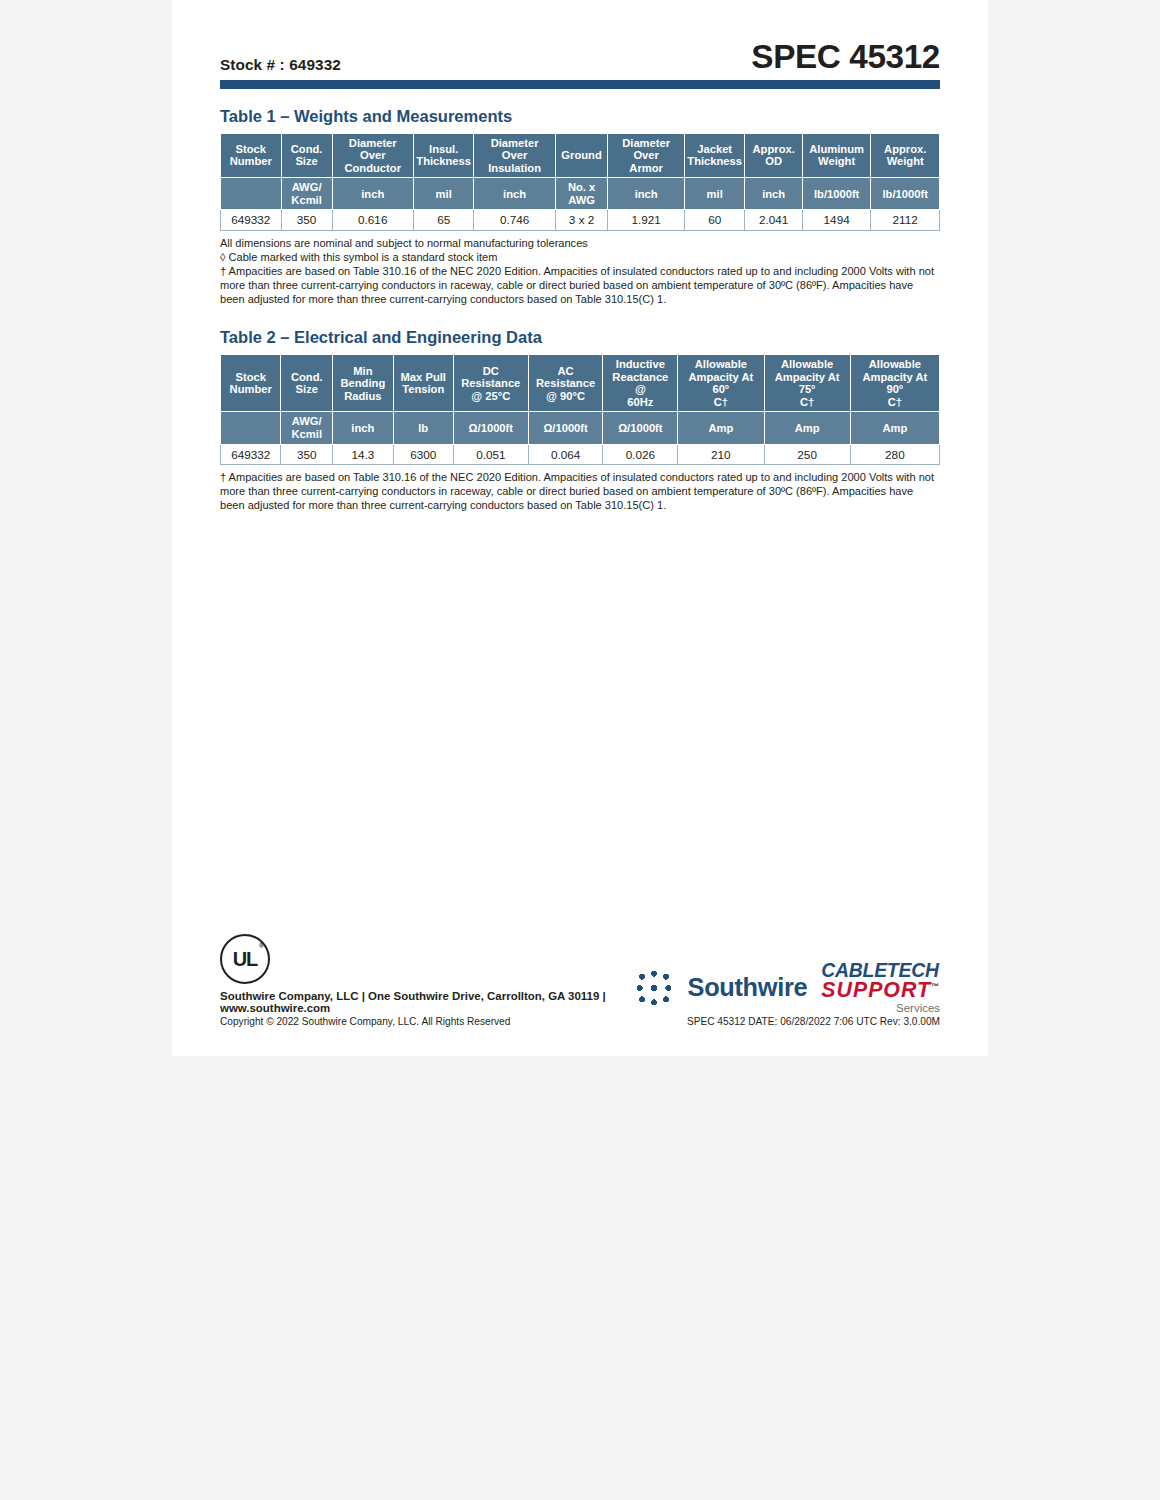Stock # : 649332
SPEC 45312
Table 1 – Weights and Measurements
| Stock Number | Cond. Size | Diameter Over Conductor | Insul. Thickness | Diameter Over Insulation | Ground | Diameter Over Armor | Jacket Thickness | Approx. OD | Aluminum Weight | Approx. Weight |
| --- | --- | --- | --- | --- | --- | --- | --- | --- | --- | --- |
| | AWG/ Kcmil | inch | mil | inch | No. x AWG | inch | mil | inch | lb/1000ft | lb/1000ft |
| 649332 | 350 | 0.616 | 65 | 0.746 | 3 x 2 | 1.921 | 60 | 2.041 | 1494 | 2112 |
All dimensions are nominal and subject to normal manufacturing tolerances
◊ Cable marked with this symbol is a standard stock item
† Ampacities are based on Table 310.16 of the NEC 2020 Edition. Ampacities of insulated conductors rated up to and including 2000 Volts with not more than three current-carrying conductors in raceway, cable or direct buried based on ambient temperature of 30ºC (86ºF). Ampacities have been adjusted for more than three current-carrying conductors based on Table 310.15(C) 1.
Table 2 – Electrical and Engineering Data
| Stock Number | Cond. Size | Min Bending Radius | Max Pull Tension | DC Resistance @ 25°C | AC Resistance @ 90°C | Inductive Reactance @ 60Hz | Allowable Ampacity At 60° C† | Allowable Ampacity At 75° C† | Allowable Ampacity At 90° C† |
| --- | --- | --- | --- | --- | --- | --- | --- | --- | --- |
| | AWG/ Kcmil | inch | lb | Ω/1000ft | Ω/1000ft | Ω/1000ft | Amp | Amp | Amp |
| 649332 | 350 | 14.3 | 6300 | 0.051 | 0.064 | 0.026 | 210 | 250 | 280 |
† Ampacities are based on Table 310.16 of the NEC 2020 Edition. Ampacities of insulated conductors rated up to and including 2000 Volts with not more than three current-carrying conductors in raceway, cable or direct buried based on ambient temperature of 30ºC (86ºF). Ampacities have been adjusted for more than three current-carrying conductors based on Table 310.15(C) 1.
®UL
Southwire Company, LLC | One Southwire Drive, Carrollton, GA 30119 | www.southwire.com
Southwire
CABLETECH
SUPPORT™
Services
Copyright © 2022 Southwire Company, LLC. All Rights Reserved
SPEC 45312 DATE: 06/28/2022 7:06 UTC Rev: 3.0.00M